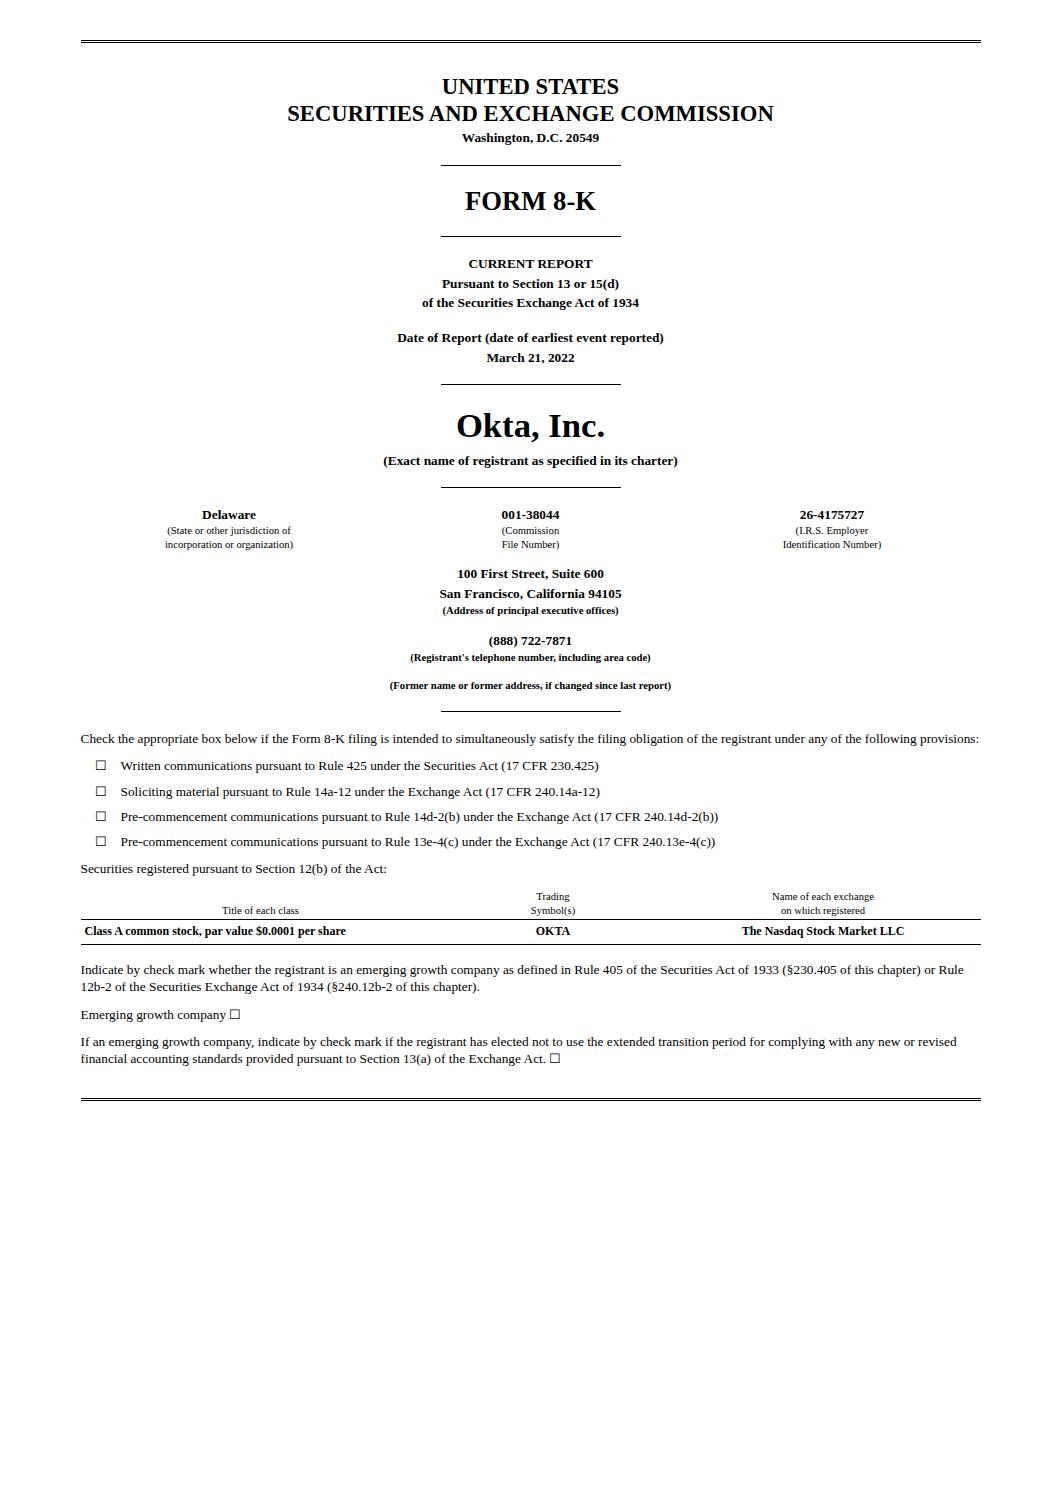UNITED STATES
SECURITIES AND EXCHANGE COMMISSION
Washington, D.C. 20549
FORM 8-K
CURRENT REPORT
Pursuant to Section 13 or 15(d)
of the Securities Exchange Act of 1934
Date of Report (date of earliest event reported)
March 21, 2022
Okta, Inc.
(Exact name of registrant as specified in its charter)
| Delaware | 001-38044 | 26-4175727 |
| (State or other jurisdiction of incorporation or organization) | (Commission File Number) | (I.R.S. Employer Identification Number) |
100 First Street, Suite 600
San Francisco, California 94105
(Address of principal executive offices)
(888) 722-7871
(Registrant's telephone number, including area code)
(Former name or former address, if changed since last report)
Check the appropriate box below if the Form 8-K filing is intended to simultaneously satisfy the filing obligation of the registrant under any of the following provisions:
☐
Written communications pursuant to Rule 425 under the Securities Act (17 CFR 230.425)
☐
Soliciting material pursuant to Rule 14a-12 under the Exchange Act (17 CFR 240.14a-12)
☐
Pre-commencement communications pursuant to Rule 14d-2(b) under the Exchange Act (17 CFR 240.14d-2(b))
☐
Pre-commencement communications pursuant to Rule 13e-4(c) under the Exchange Act (17 CFR 240.13e-4(c))
Securities registered pursuant to Section 12(b) of the Act:
| Title of each class | Trading Symbol(s) | Name of each exchange on which registered |
| --- | --- | --- |
| Class A common stock, par value $0.0001 per share | OKTA | The Nasdaq Stock Market LLC |
Indicate by check mark whether the registrant is an emerging growth company as defined in Rule 405 of the Securities Act of 1933 (§230.405 of this chapter) or Rule 12b-2 of the Securities Exchange Act of 1934 (§240.12b-2 of this chapter).
Emerging growth company ☐
If an emerging growth company, indicate by check mark if the registrant has elected not to use the extended transition period for complying with any new or revised financial accounting standards provided pursuant to Section 13(a) of the Exchange Act. ☐